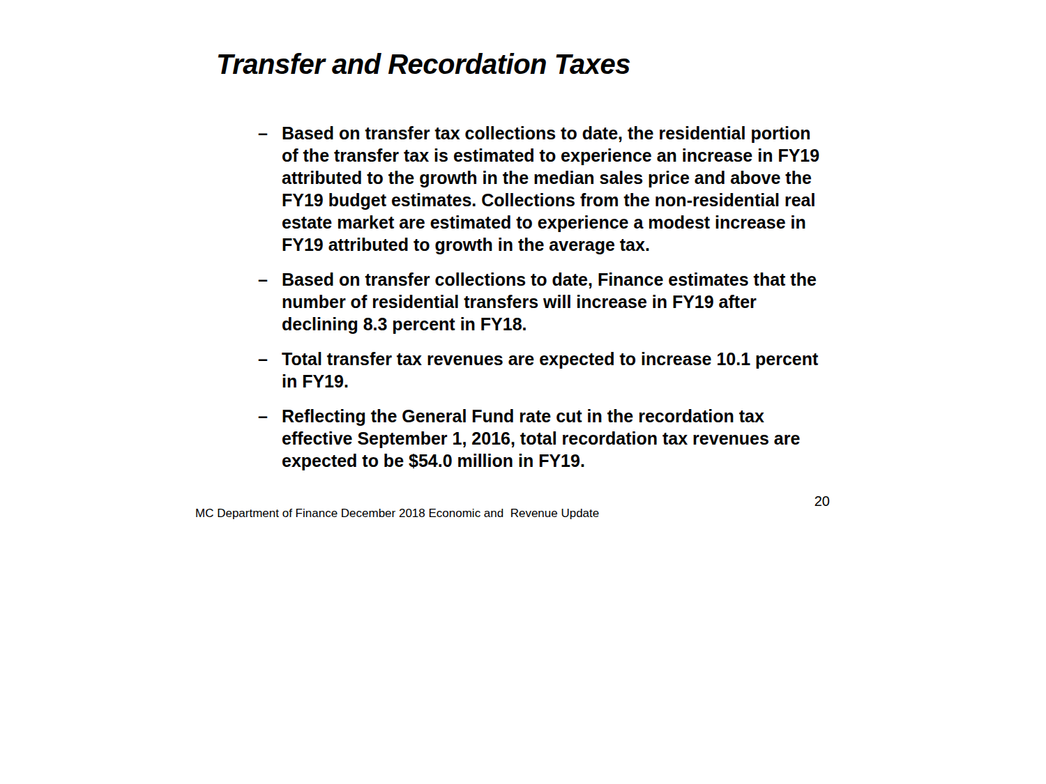Transfer and Recordation Taxes
Based on transfer tax collections to date, the residential portion of the transfer tax is estimated to experience an increase in FY19 attributed to the growth in the median sales price and above the FY19 budget estimates. Collections from the non-residential real estate market are estimated to experience a modest increase in FY19 attributed to growth in the average tax.
Based on transfer collections to date, Finance estimates that the number of residential transfers will increase in FY19 after declining 8.3 percent in FY18.
Total transfer tax revenues are expected to increase 10.1 percent in FY19.
Reflecting the General Fund rate cut in the recordation tax effective September 1, 2016, total recordation tax revenues are expected to be $54.0 million in FY19.
MC Department of Finance December 2018 Economic and Revenue Update
20